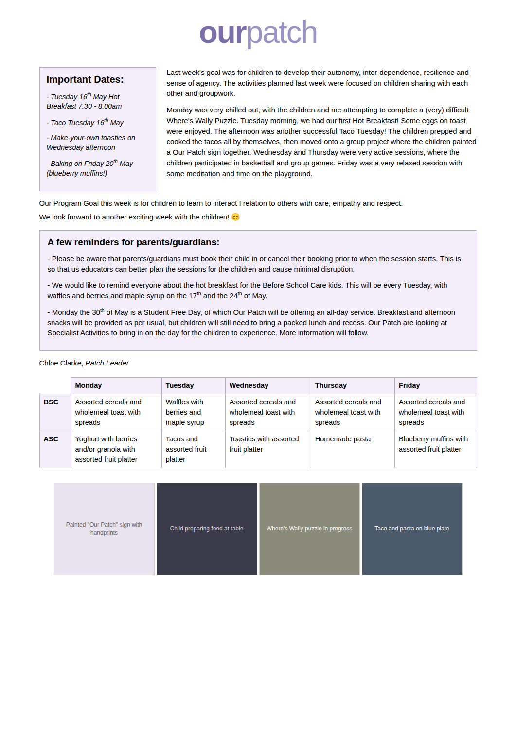our patch
Important Dates:
- Tuesday 16th May Hot Breakfast 7.30 - 8.00am
- Taco Tuesday 16th May
- Make-your-own toasties on Wednesday afternoon
- Baking on Friday 20th May (blueberry muffins!)
Last week's goal was for children to develop their autonomy, inter-dependence, resilience and sense of agency. The activities planned last week were focused on children sharing with each other and groupwork.
Monday was very chilled out, with the children and me attempting to complete a (very) difficult Where's Wally Puzzle. Tuesday morning, we had our first Hot Breakfast! Some eggs on toast were enjoyed. The afternoon was another successful Taco Tuesday! The children prepped and cooked the tacos all by themselves, then moved onto a group project where the children painted a Our Patch sign together. Wednesday and Thursday were very active sessions, where the children participated in basketball and group games. Friday was a very relaxed session with some meditation and time on the playground.
Our Program Goal this week is for children to learn to interact I relation to others with care, empathy and respect.
We look forward to another exciting week with the children! 😊
A few reminders for parents/guardians:
- Please be aware that parents/guardians must book their child in or cancel their booking prior to when the session starts. This is so that us educators can better plan the sessions for the children and cause minimal disruption.
- We would like to remind everyone about the hot breakfast for the Before School Care kids. This will be every Tuesday, with waffles and berries and maple syrup on the 17th and the 24th of May.
- Monday the 30th of May is a Student Free Day, of which Our Patch will be offering an all-day service. Breakfast and afternoon snacks will be provided as per usual, but children will still need to bring a packed lunch and recess. Our Patch are looking at Specialist Activities to bring in on the day for the children to experience. More information will follow.
Chloe Clarke, Patch Leader
| | Monday | Tuesday | Wednesday | Thursday | Friday |
| --- | --- | --- | --- | --- | --- |
| BSC | Assorted cereals and wholemeal toast with spreads | Waffles with berries and maple syrup | Assorted cereals and wholemeal toast with spreads | Assorted cereals and wholemeal toast with spreads | Assorted cereals and wholemeal toast with spreads |
| ASC | Yoghurt with berries and/or granola with assorted fruit platter | Tacos and assorted fruit platter | Toasties with assorted fruit platter | Homemade pasta | Blueberry muffins with assorted fruit platter |
Painted "Our Patch" sign with handprints
Child preparing food at table
Where's Wally puzzle in progress
Taco and pasta on blue plate